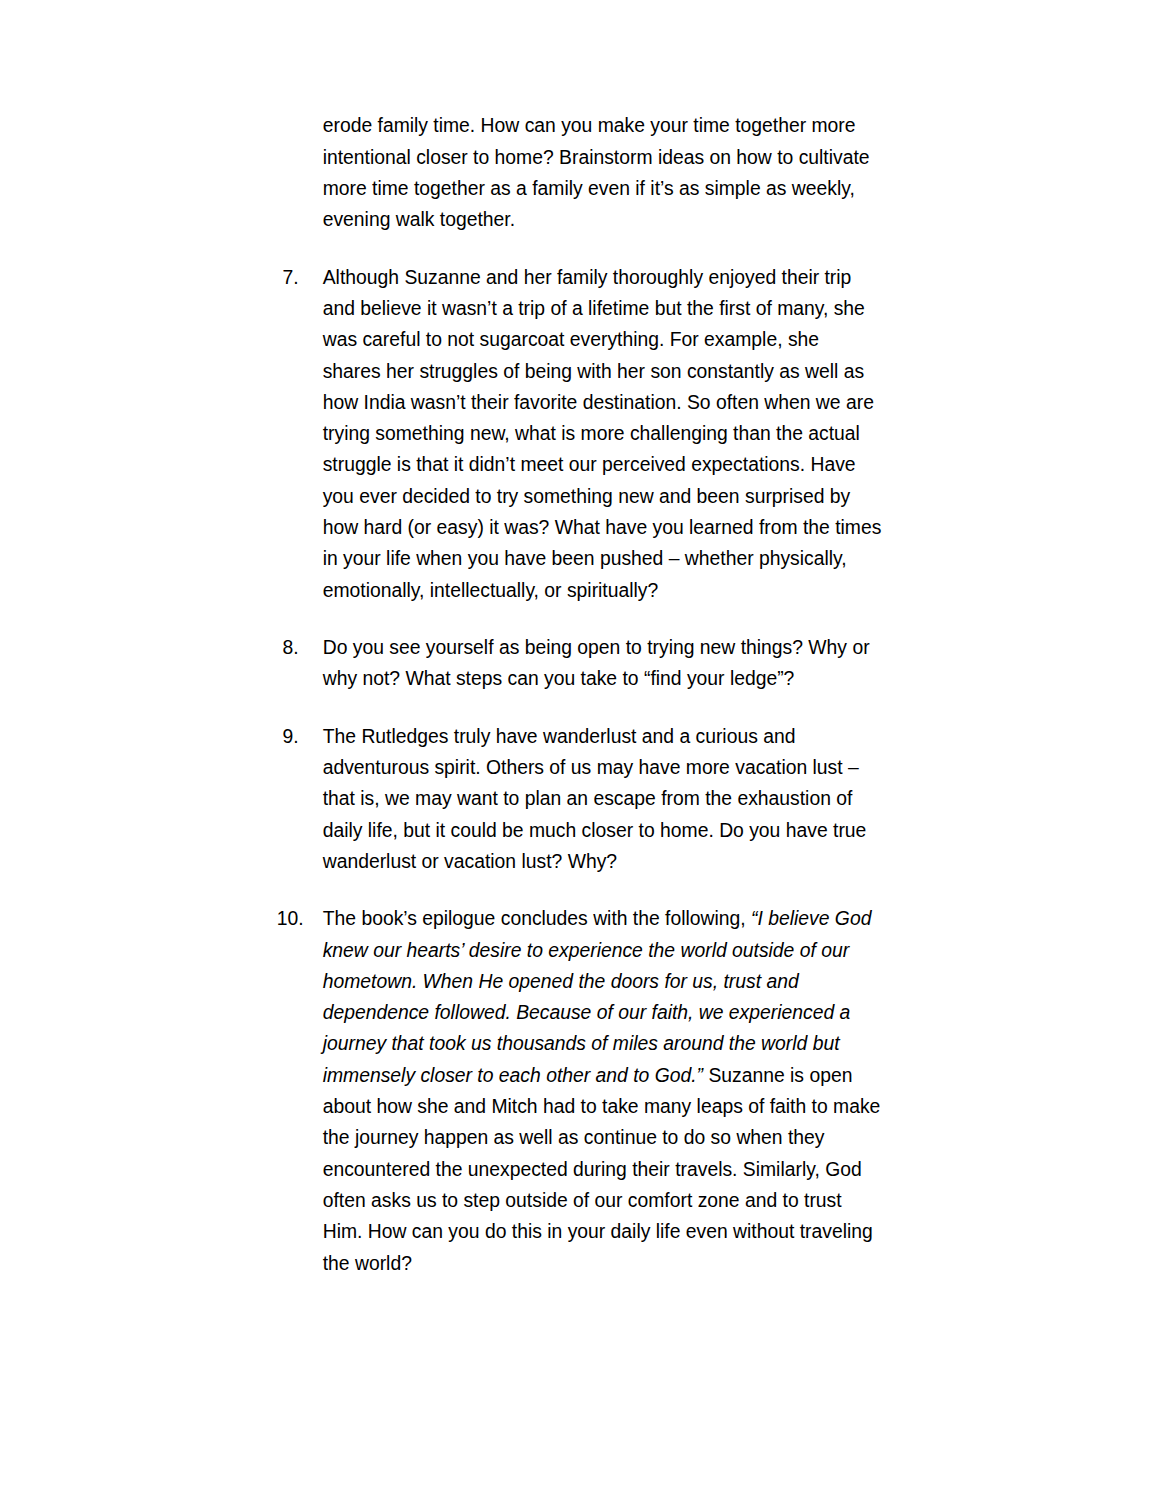erode family time. How can you make your time together more intentional closer to home? Brainstorm ideas on how to cultivate more time together as a family even if it’s as simple as weekly, evening walk together.
7. Although Suzanne and her family thoroughly enjoyed their trip and believe it wasn’t a trip of a lifetime but the first of many, she was careful to not sugarcoat everything. For example, she shares her struggles of being with her son constantly as well as how India wasn’t their favorite destination. So often when we are trying something new, what is more challenging than the actual struggle is that it didn’t meet our perceived expectations. Have you ever decided to try something new and been surprised by how hard (or easy) it was? What have you learned from the times in your life when you have been pushed – whether physically, emotionally, intellectually, or spiritually?
8. Do you see yourself as being open to trying new things? Why or why not? What steps can you take to “find your ledge”?
9. The Rutledges truly have wanderlust and a curious and adventurous spirit. Others of us may have more vacation lust – that is, we may want to plan an escape from the exhaustion of daily life, but it could be much closer to home. Do you have true wanderlust or vacation lust? Why?
10. The book’s epilogue concludes with the following, “I believe God knew our hearts’ desire to experience the world outside of our hometown. When He opened the doors for us, trust and dependence followed. Because of our faith, we experienced a journey that took us thousands of miles around the world but immensely closer to each other and to God.” Suzanne is open about how she and Mitch had to take many leaps of faith to make the journey happen as well as continue to do so when they encountered the unexpected during their travels. Similarly, God often asks us to step outside of our comfort zone and to trust Him. How can you do this in your daily life even without traveling the world?